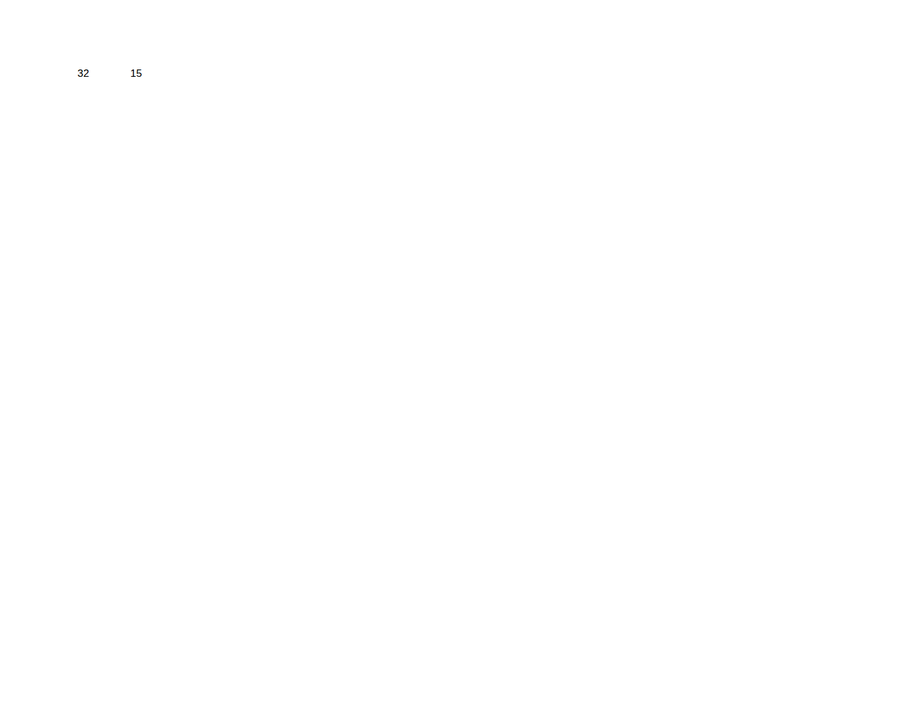32 15